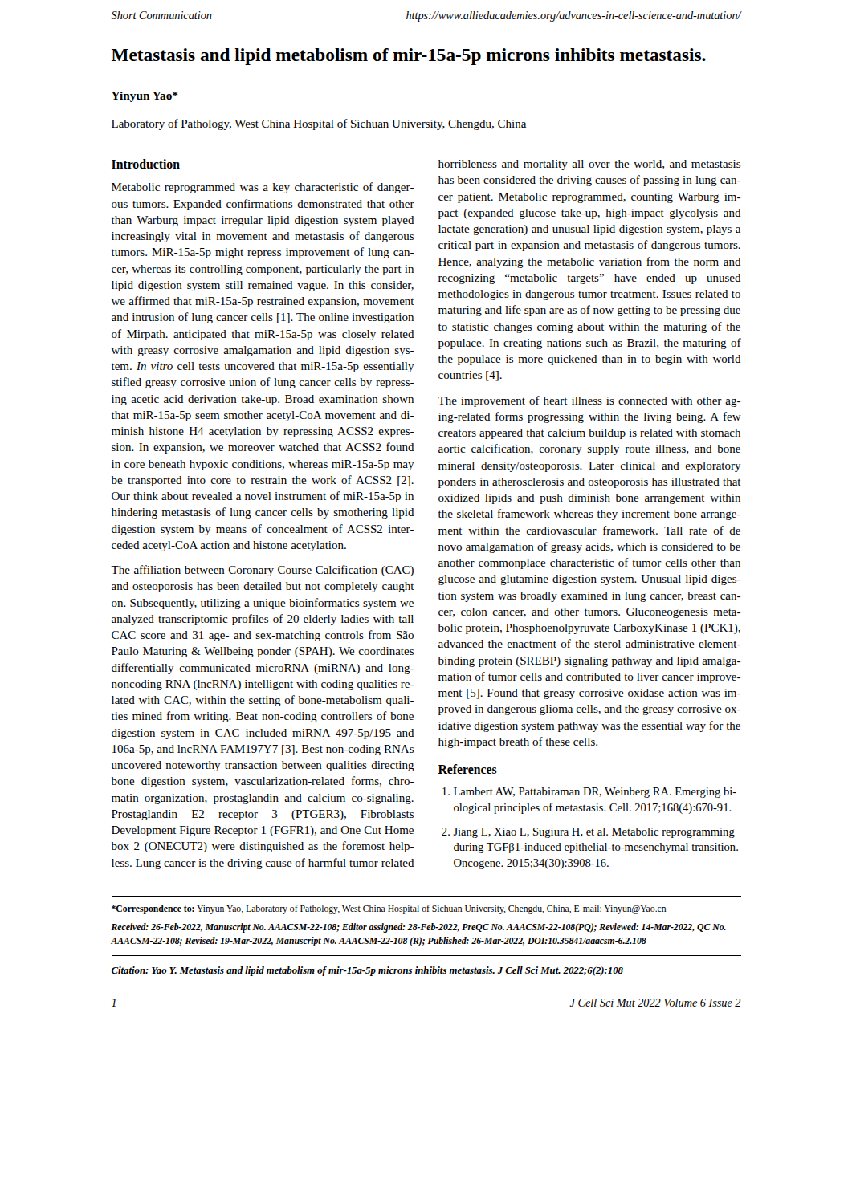Short Communication https://www.alliedacademies.org/advances-in-cell-science-and-mutation/
Metastasis and lipid metabolism of mir-15a-5p microns inhibits metastasis.
Yinyun Yao*
Laboratory of Pathology, West China Hospital of Sichuan University, Chengdu, China
Introduction
Metabolic reprogrammed was a key characteristic of dangerous tumors. Expanded confirmations demonstrated that other than Warburg impact irregular lipid digestion system played increasingly vital in movement and metastasis of dangerous tumors. MiR-15a-5p might repress improvement of lung cancer, whereas its controlling component, particularly the part in lipid digestion system still remained vague. In this consider, we affirmed that miR-15a-5p restrained expansion, movement and intrusion of lung cancer cells [1]. The online investigation of Mirpath. anticipated that miR-15a-5p was closely related with greasy corrosive amalgamation and lipid digestion system. In vitro cell tests uncovered that miR-15a-5p essentially stifled greasy corrosive union of lung cancer cells by repressing acetic acid derivation take-up. Broad examination shown that miR-15a-5p seem smother acetyl-CoA movement and diminish histone H4 acetylation by repressing ACSS2 expression. In expansion, we moreover watched that ACSS2 found in core beneath hypoxic conditions, whereas miR-15a-5p may be transported into core to restrain the work of ACSS2 [2]. Our think about revealed a novel instrument of miR-15a-5p in hindering metastasis of lung cancer cells by smothering lipid digestion system by means of concealment of ACSS2 interceded acetyl-CoA action and histone acetylation.
The affiliation between Coronary Course Calcification (CAC) and osteoporosis has been detailed but not completely caught on. Subsequently, utilizing a unique bioinformatics system we analyzed transcriptomic profiles of 20 elderly ladies with tall CAC score and 31 age- and sex-matching controls from São Paulo Maturing & Wellbeing ponder (SPAH). We coordinates differentially communicated microRNA (miRNA) and long-noncoding RNA (lncRNA) intelligent with coding qualities related with CAC, within the setting of bone-metabolism qualities mined from writing. Beat non-coding controllers of bone digestion system in CAC included miRNA 497-5p/195 and 106a-5p, and lncRNA FAM197Y7 [3]. Best non-coding RNAs uncovered noteworthy transaction between qualities directing bone digestion system, vascularization-related forms, chromatin organization, prostaglandin and calcium co-signaling. Prostaglandin E2 receptor 3 (PTGER3), Fibroblasts Development Figure Receptor 1 (FGFR1), and One Cut Home box 2 (ONECUT2) were distinguished as the foremost helpless. Lung cancer is the driving cause of harmful tumor related horribleness and mortality all over the world, and metastasis has been considered the driving causes of passing in lung cancer patient. Metabolic reprogrammed, counting Warburg impact (expanded glucose take-up, high-impact glycolysis and lactate generation) and unusual lipid digestion system, plays a critical part in expansion and metastasis of dangerous tumors. Hence, analyzing the metabolic variation from the norm and recognizing “metabolic targets” have ended up unused methodologies in dangerous tumor treatment. Issues related to maturing and life span are as of now getting to be pressing due to statistic changes coming about within the maturing of the populace. In creating nations such as Brazil, the maturing of the populace is more quickened than in to begin with world countries [4].
The improvement of heart illness is connected with other aging-related forms progressing within the living being. A few creators appeared that calcium buildup is related with stomach aortic calcification, coronary supply route illness, and bone mineral density/osteoporosis. Later clinical and exploratory ponders in atherosclerosis and osteoporosis has illustrated that oxidized lipids and push diminish bone arrangement within the skeletal framework whereas they increment bone arrangement within the cardiovascular framework. Tall rate of de novo amalgamation of greasy acids, which is considered to be another commonplace characteristic of tumor cells other than glucose and glutamine digestion system. Unusual lipid digestion system was broadly examined in lung cancer, breast cancer, colon cancer, and other tumors. Gluconeogenesis metabolic protein, Phosphoenolpyruvate CarboxyKinase 1 (PCK1), advanced the enactment of the sterol administrative element-binding protein (SREBP) signaling pathway and lipid amalgamation of tumor cells and contributed to liver cancer improvement [5]. Found that greasy corrosive oxidase action was improved in dangerous glioma cells, and the greasy corrosive oxidative digestion system pathway was the essential way for the high-impact breath of these cells.
References
Lambert AW, Pattabiraman DR, Weinberg RA. Emerging biological principles of metastasis. Cell. 2017;168(4):670-91.
Jiang L, Xiao L, Sugiura H, et al. Metabolic reprogramming during TGFβ1-induced epithelial-to-mesenchymal transition. Oncogene. 2015;34(30):3908-16.
*Correspondence to: Yinyun Yao, Laboratory of Pathology, West China Hospital of Sichuan University, Chengdu, China, E-mail: Yinyun@Yao.cn
Received: 26-Feb-2022, Manuscript No. AAACSM-22-108; Editor assigned: 28-Feb-2022, PreQC No. AAACSM-22-108(PQ); Reviewed: 14-Mar-2022, QC No. AAACSM-22-108; Revised: 19-Mar-2022, Manuscript No. AAACSM-22-108 (R); Published: 26-Mar-2022, DOI:10.35841/aaacsm-6.2.108
Citation: Yao Y. Metastasis and lipid metabolism of mir-15a-5p microns inhibits metastasis. J Cell Sci Mut. 2022;6(2):108
1 J Cell Sci Mut 2022 Volume 6 Issue 2